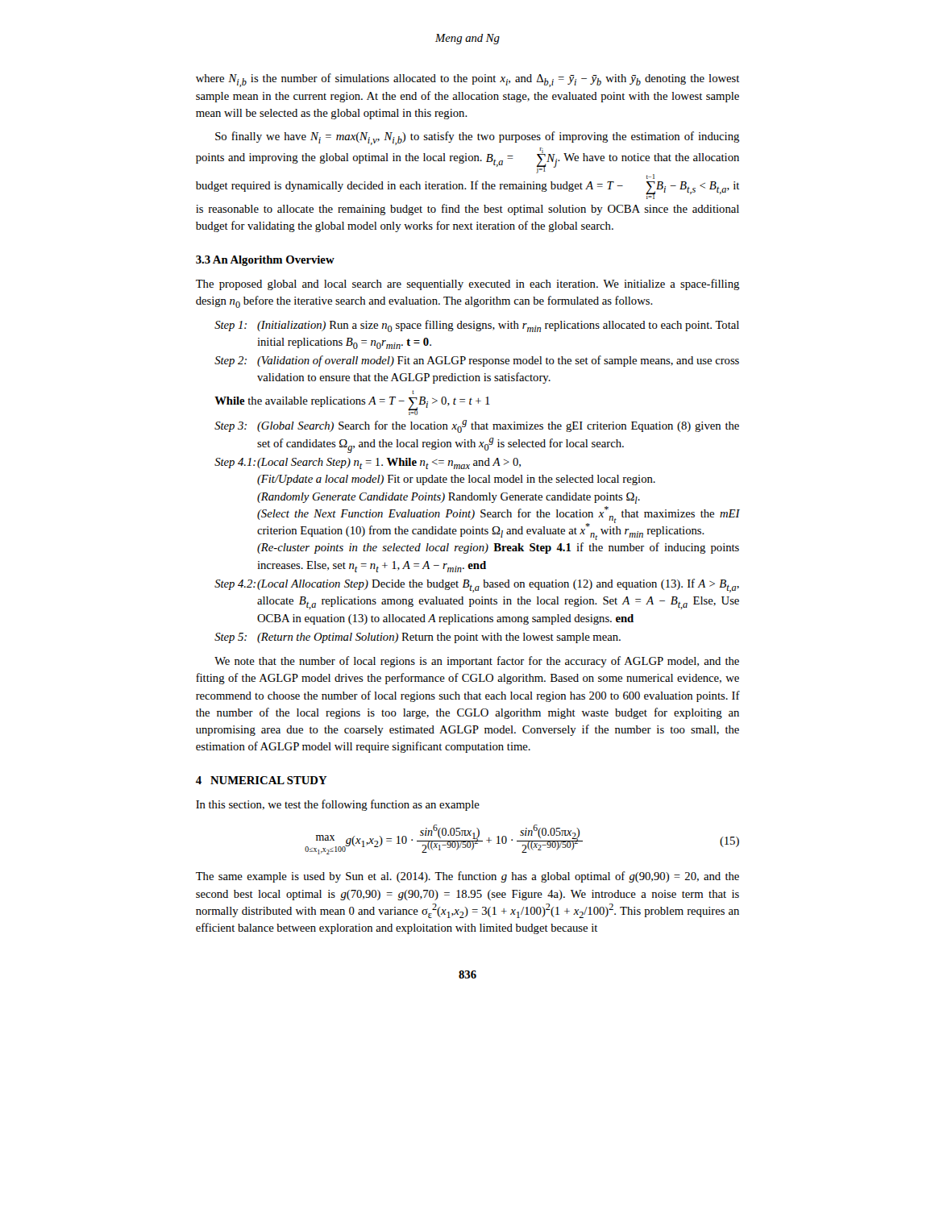Meng and Ng
where Ni,b is the number of simulations allocated to the point xi, and Δb,i = ȳi − ȳb with ȳb denoting the lowest sample mean in the current region. At the end of the allocation stage, the evaluated point with the lowest sample mean will be selected as the global optimal in this region.
So finally we have Ni = max(Ni,v, Ni,b) to satisfy the two purposes of improving the estimation of inducing points and improving the global optimal in the local region. Bt,a = ri∑j=1 Nj. We have to notice that the allocation budget required is dynamically decided in each iteration. If the remaining budget A = T − t−1∑i=1 Bi − Bt,s < Bt,a, it is reasonable to allocate the remaining budget to find the best optimal solution by OCBA since the additional budget for validating the global model only works for next iteration of the global search.
3.3 An Algorithm Overview
The proposed global and local search are sequentially executed in each iteration. We initialize a space-filling design n0 before the iterative search and evaluation. The algorithm can be formulated as follows.
Step 1:
(Initialization) Run a size n0 space filling designs, with rmin replications allocated to each point. Total initial replications B0 = n0rmin. t = 0.
Step 2:
(Validation of overall model) Fit an AGLGP response model to the set of sample means, and use cross validation to ensure that the AGLGP prediction is satisfactory.
While the available replications A = T − t∑i=0 Bi > 0, t = t + 1
Step 3:
(Global Search) Search for the location x0g that maximizes the gEI criterion Equation (8) given the set of candidates Ωg, and the local region with x0g is selected for local search.
Step 4.1:
(Local Search Step) nt = 1. While nt <= nmax and A > 0, (Fit/Update a local model) Fit or update the local model in the selected local region. (Randomly Generate Candidate Points) Randomly Generate candidate points Ωl. (Select the Next Function Evaluation Point) Search for the location x*nt that maximizes the mEI criterion Equation (10) from the candidate points Ωl and evaluate at x*nt with rmin replications. (Re-cluster points in the selected local region) Break Step 4.1 if the number of inducing points increases. Else, set nt = nt + 1, A = A − rmin. end
Step 4.2:
(Local Allocation Step) Decide the budget Bt,a based on equation (12) and equation (13). If A > Bt,a, allocate Bt,a replications among evaluated points in the local region. Set A = A − Bt,a Else, Use OCBA in equation (13) to allocated A replications among sampled designs. end
Step 5:
(Return the Optimal Solution) Return the point with the lowest sample mean.
We note that the number of local regions is an important factor for the accuracy of AGLGP model, and the fitting of the AGLGP model drives the performance of CGLO algorithm. Based on some numerical evidence, we recommend to choose the number of local regions such that each local region has 200 to 600 evaluation points. If the number of the local regions is too large, the CGLO algorithm might waste budget for exploiting an unpromising area due to the coarsely estimated AGLGP model. Conversely if the number is too small, the estimation of AGLGP model will require significant computation time.
4 NUMERICAL STUDY
In this section, we test the following function as an example
max 0≤x1,x2≤100 g(x1,x2) = 10 · sin6(0.05πx1) 2((x1−90)/50)2 + 10 · sin6(0.05πx2) 2((x2−90)/50)2
(15)
The same example is used by Sun et al. (2014). The function g has a global optimal of g(90,90) = 20, and the second best local optimal is g(70,90) = g(90,70) = 18.95 (see Figure 4a). We introduce a noise term that is normally distributed with mean 0 and variance σε2(x1,x2) = 3(1 + x1/100)2(1 + x2/100)2. This problem requires an efficient balance between exploration and exploitation with limited budget because it
836